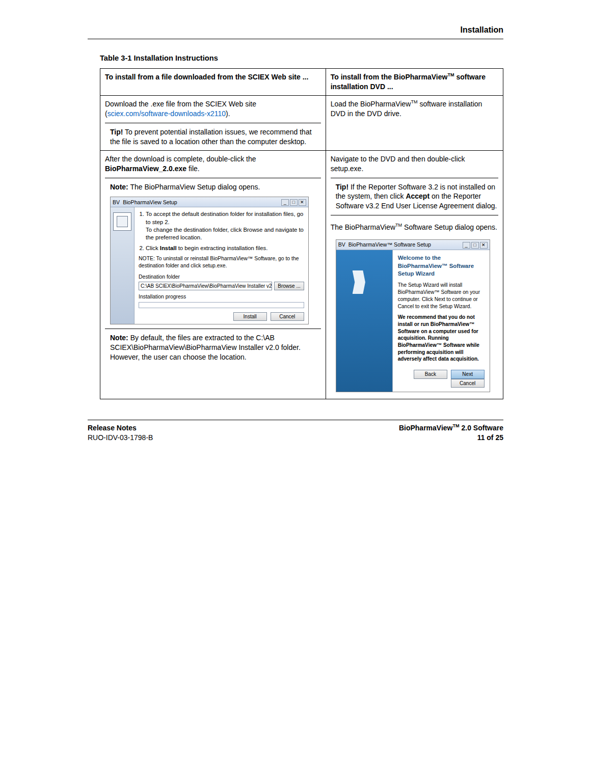Installation
Table 3-1 Installation Instructions
| To install from a file downloaded from the SCIEX Web site ... | To install from the BioPharmaView TM software installation DVD ... |
| --- | --- |
| Download the .exe file from the SCIEX Web site ( sciex.com/software-downloads-x2110 ). Tip! To prevent potential installation issues, we recommend that the file is saved to a location other than the computer desktop. | Load the BioPharmaView TM software installation DVD in the DVD drive. |
| After the download is complete, double-click the BioPharmaView_2.0.exe file. Note: The BioPharmaView Setup dialog opens. BV BioPharmaView Setup _ □ ✕ To accept the default destination folder for installation files, go to step 2. To change the destination folder, click Browse and navigate to the preferred location. Click Install to begin extracting installation files. NOTE: To uninstall or reinstall BioPharmaView™ Software, go to the destination folder and click setup.exe. Destination folder C:\AB SCIEX\BioPharmaView\BioPharmaView Installer v2 ▾ Browse ... Installation progress Install Cancel Note: By default, the files are extracted to the C:\AB SCIEX\BioPharmaView\BioPharmaView Installer v2.0 folder. However, the user can choose the location. | Navigate to the DVD and then double-click setup.exe. Tip! If the Reporter Software 3.2 is not installed on the system, then click Accept on the Reporter Software v3.2 End User License Agreement dialog. The BioPharmaView TM Software Setup dialog opens. BV BioPharmaView™ Software Setup _ □ ✕ Welcome to the BioPharmaView™ Software Setup Wizard The Setup Wizard will install BioPharmaView™ Software on your computer. Click Next to continue or Cancel to exit the Setup Wizard. We recommend that you do not install or run BioPharmaView™ Software on a computer used for acquisition. Running BioPharmaView™ Software while performing acquisition will adversely affect data acquisition. Back Next Cancel |
Release Notes RUO-IDV-03-1798-B
BioPharmaViewTM 2.0 Software 11 of 25